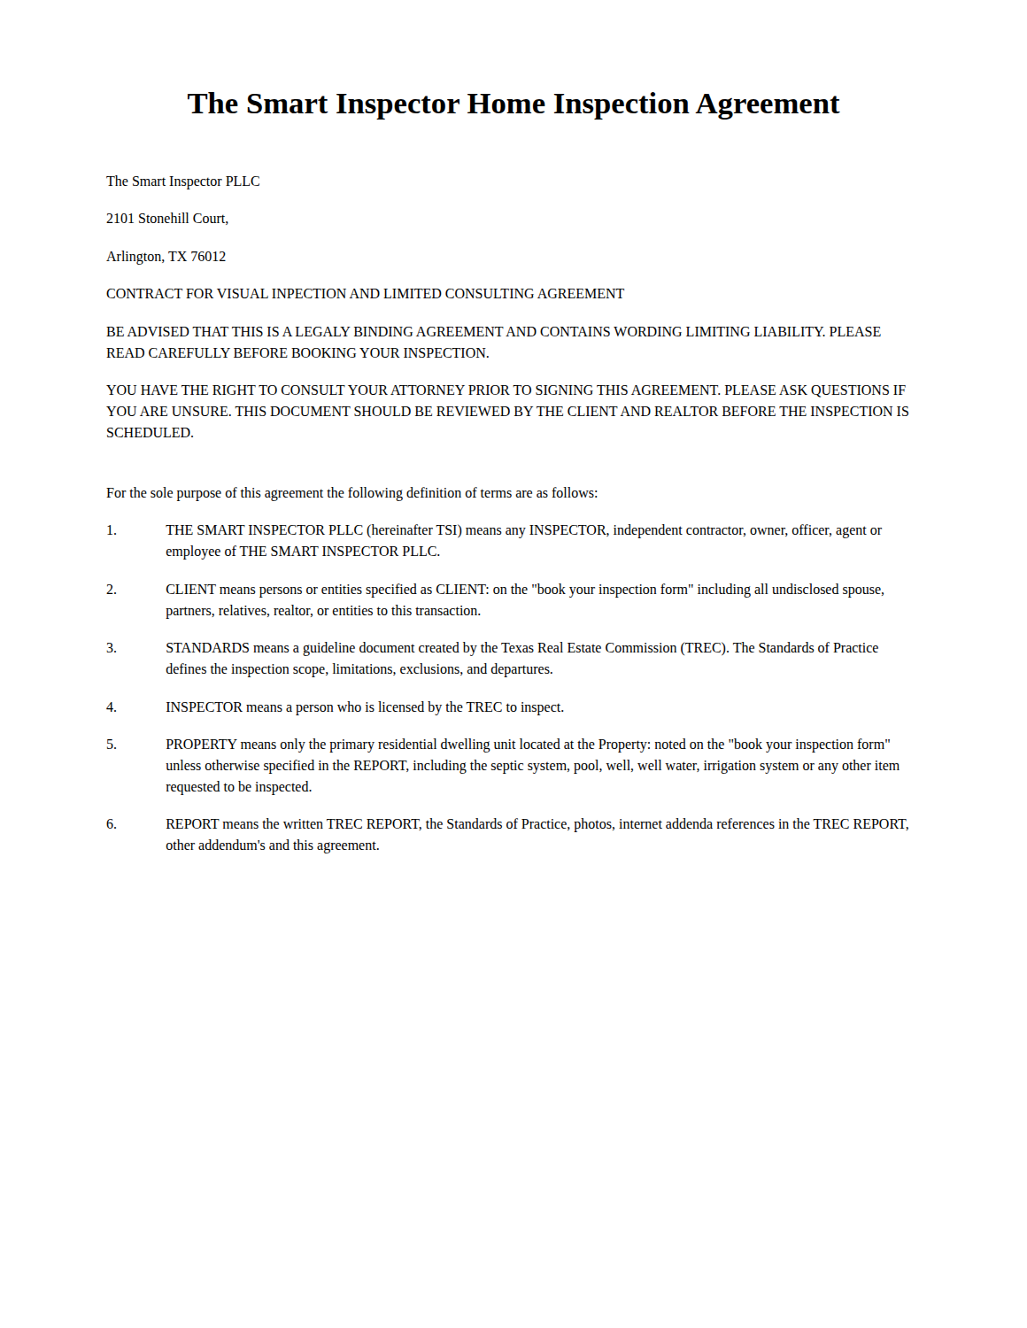The Smart Inspector Home Inspection Agreement
The Smart Inspector PLLC
2101 Stonehill Court,
Arlington, TX 76012
CONTRACT FOR VISUAL INPECTION AND LIMITED CONSULTING AGREEMENT
BE ADVISED THAT THIS IS A LEGALY BINDING AGREEMENT AND CONTAINS WORDING LIMITING LIABILITY. PLEASE READ CAREFULLY BEFORE BOOKING YOUR INSPECTION.
YOU HAVE THE RIGHT TO CONSULT YOUR ATTORNEY PRIOR TO SIGNING THIS AGREEMENT. PLEASE ASK QUESTIONS IF YOU ARE UNSURE. THIS DOCUMENT SHOULD BE REVIEWED BY THE CLIENT AND REALTOR BEFORE THE INSPECTION IS SCHEDULED.
For the sole purpose of this agreement the following definition of terms are as follows:
1. THE SMART INSPECTOR PLLC (hereinafter TSI) means any INSPECTOR, independent contractor, owner, officer, agent or employee of THE SMART INSPECTOR PLLC.
2. CLIENT means persons or entities specified as CLIENT: on the "book your inspection form" including all undisclosed spouse, partners, relatives, realtor, or entities to this transaction.
3. STANDARDS means a guideline document created by the Texas Real Estate Commission (TREC). The Standards of Practice defines the inspection scope, limitations, exclusions, and departures.
4. INSPECTOR means a person who is licensed by the TREC to inspect.
5. PROPERTY means only the primary residential dwelling unit located at the Property: noted on the "book your inspection form" unless otherwise specified in the REPORT, including the septic system, pool, well, well water, irrigation system or any other item requested to be inspected.
6. REPORT means the written TREC REPORT, the Standards of Practice, photos, internet addenda references in the TREC REPORT, other addendum's and this agreement.